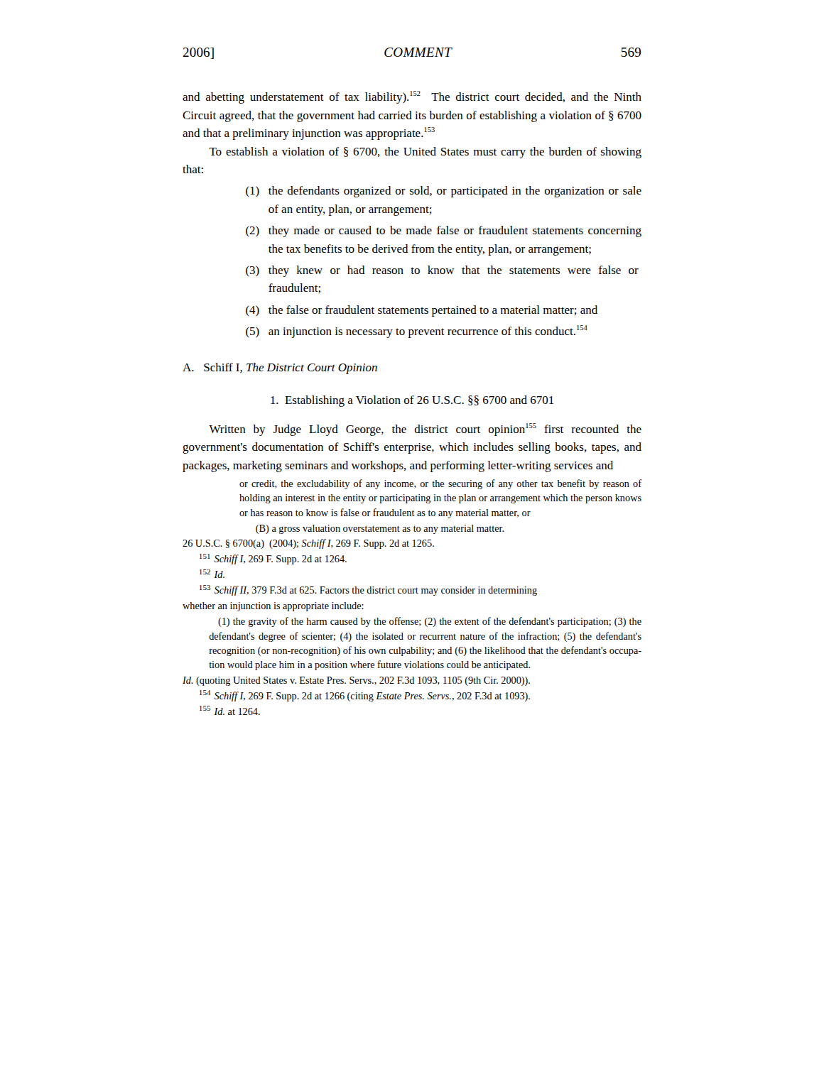2006] COMMENT 569
and abetting understatement of tax liability).152 The district court decided, and the Ninth Circuit agreed, that the government had carried its burden of establishing a violation of § 6700 and that a preliminary injunction was appropriate.153
To establish a violation of § 6700, the United States must carry the burden of showing that:
(1) the defendants organized or sold, or participated in the organization or sale of an entity, plan, or arrangement;
(2) they made or caused to be made false or fraudulent statements concerning the tax benefits to be derived from the entity, plan, or arrangement;
(3) they knew or had reason to know that the statements were false or fraudulent;
(4) the false or fraudulent statements pertained to a material matter; and
(5) an injunction is necessary to prevent recurrence of this conduct.154
A. Schiff I, The District Court Opinion
1. Establishing a Violation of 26 U.S.C. §§ 6700 and 6701
Written by Judge Lloyd George, the district court opinion155 first recounted the government's documentation of Schiff's enterprise, which includes selling books, tapes, and packages, marketing seminars and workshops, and performing letter-writing services and
or credit, the excludability of any income, or the securing of any other tax benefit by reason of holding an interest in the entity or participating in the plan or arrangement which the person knows or has reason to know is false or fraudulent as to any material matter, or
(B) a gross valuation overstatement as to any material matter.
26 U.S.C. § 6700(a) (2004); Schiff I, 269 F. Supp. 2d at 1265.
151 Schiff I, 269 F. Supp. 2d at 1264.
152 Id.
153 Schiff II, 379 F.3d at 625. Factors the district court may consider in determining
whether an injunction is appropriate include:
(1) the gravity of the harm caused by the offense; (2) the extent of the defendant's participation; (3) the defendant's degree of scienter; (4) the isolated or recurrent nature of the infraction; (5) the defendant's recognition (or non-recognition) of his own culpability; and (6) the likelihood that the defendant's occupation would place him in a position where future violations could be anticipated.
Id. (quoting United States v. Estate Pres. Servs., 202 F.3d 1093, 1105 (9th Cir. 2000)).
154 Schiff I, 269 F. Supp. 2d at 1266 (citing Estate Pres. Servs., 202 F.3d at 1093).
155 Id. at 1264.